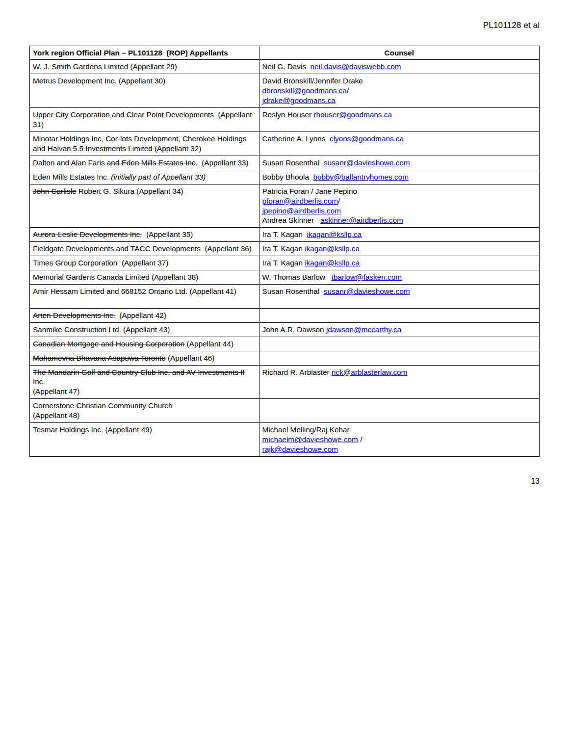PL101128 et al
| York region Official Plan – PL101128 (ROP) Appellants | Counsel |
| --- | --- |
| W. J. Smith Gardens Limited (Appellant 29) | Neil G. Davis neil.davis@daviswebb.com |
| Metrus Development Inc. (Appellant 30) | David Bronskill/Jennifer Drake dbronskill@goodmans.ca / jdrake@goodmans.ca |
| Upper City Corporation and Clear Point Developments (Appellant 31) | Roslyn Houser rhouser@goodmans.ca |
| Minotar Holdings Inc, Cor-lots Development, Cherokee Holdings and Halvan 5.5 Investments Limited (Appellant 32) | Catherine A. Lyons clyons@goodmans.ca |
| Dalton and Alan Faris and Eden Mills Estates Inc. (Appellant 33) | Susan Rosenthal susanr@davieshowe.com |
| Eden Mills Estates Inc. (initially part of Appellant 33) | Bobby Bhoola bobby@ballantryhomes.com |
| John Carlisle Robert G. Sikura (Appellant 34) | Patricia Foran / Jane Pepino pforan@airdberlis.com / jpepino@airdberlis.com Andrea Skinner askinner@airdberlis.com |
| Aurora-Leslie Developments Inc. (Appellant 35) | Ira T. Kagan ikagan@ksllp.ca |
| Fieldgate Developments and TACC Developments (Appellant 36) | Ira T. Kagan ikagan@ksllp.ca |
| Times Group Corporation (Appellant 37) | Ira T. Kagan ikagan@ksllp.ca |
| Memorial Gardens Canada Limited (Appellant 38) | W. Thomas Barlow tbarlow@fasken.com |
| Amir Hessam Limited and 668152 Ontario Ltd. (Appellant 41) | Susan Rosenthal susanr@davieshowe.com |
| Arten Developments Inc. (Appellant 42) | |
| Sanmike Construction Ltd. (Appellant 43) | John A.R. Dawson jdawson@mccarthy.ca |
| Canadian Mortgage and Housing Corporation (Appellant 44) | |
| Mahamevna Bhavana Asapuwa Toronto (Appellant 46) | |
| The Mandarin Golf and Country Club Inc. and AV Investments II Inc. (Appellant 47) | Richard R. Arblaster rick@arblasterlaw.com |
| Cornerstone Christian Community Church (Appellant 48) | |
| Tesmar Holdings Inc. (Appellant 49) | Michael Melling/Raj Kehar michaelm@davieshowe.com / rajk@davieshowe.com |
13